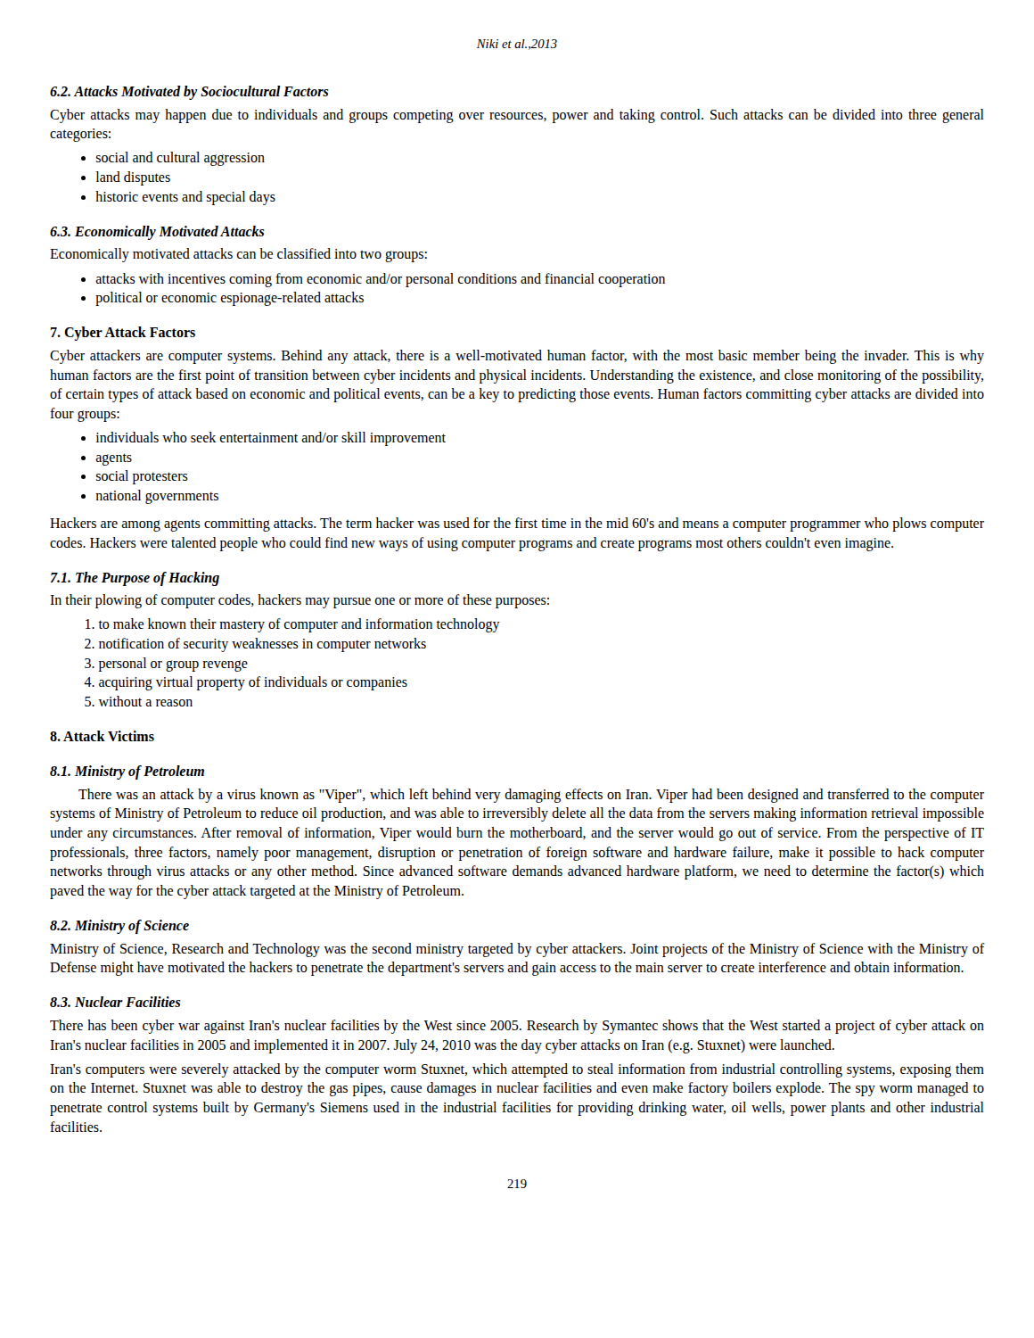Niki et al.,2013
6.2. Attacks Motivated by Sociocultural Factors
Cyber attacks may happen due to individuals and groups competing over resources, power and taking control. Such attacks can be divided into three general categories:
social and cultural aggression
land disputes
historic events and special days
6.3. Economically Motivated Attacks
Economically motivated attacks can be classified into two groups:
attacks with incentives coming from economic and/or personal conditions and financial cooperation
political or economic espionage-related attacks
7. Cyber Attack Factors
Cyber attackers are computer systems. Behind any attack, there is a well-motivated human factor, with the most basic member being the invader. This is why human factors are the first point of transition between cyber incidents and physical incidents. Understanding the existence, and close monitoring of the possibility, of certain types of attack based on economic and political events, can be a key to predicting those events. Human factors committing cyber attacks are divided into four groups:
individuals who seek entertainment and/or skill improvement
agents
social protesters
national governments
Hackers are among agents committing attacks. The term hacker was used for the first time in the mid 60's and means a computer programmer who plows computer codes. Hackers were talented people who could find new ways of using computer programs and create programs most others couldn't even imagine.
7.1. The Purpose of Hacking
In their plowing of computer codes, hackers may pursue one or more of these purposes:
to make known their mastery of computer and information technology
notification of security weaknesses in computer networks
personal or group revenge
acquiring virtual property of individuals or companies
without a reason
8. Attack Victims
8.1. Ministry of Petroleum
There was an attack by a virus known as "Viper", which left behind very damaging effects on Iran. Viper had been designed and transferred to the computer systems of Ministry of Petroleum to reduce oil production, and was able to irreversibly delete all the data from the servers making information retrieval impossible under any circumstances. After removal of information, Viper would burn the motherboard, and the server would go out of service. From the perspective of IT professionals, three factors, namely poor management, disruption or penetration of foreign software and hardware failure, make it possible to hack computer networks through virus attacks or any other method. Since advanced software demands advanced hardware platform, we need to determine the factor(s) which paved the way for the cyber attack targeted at the Ministry of Petroleum.
8.2. Ministry of Science
Ministry of Science, Research and Technology was the second ministry targeted by cyber attackers. Joint projects of the Ministry of Science with the Ministry of Defense might have motivated the hackers to penetrate the department's servers and gain access to the main server to create interference and obtain information.
8.3. Nuclear Facilities
There has been cyber war against Iran's nuclear facilities by the West since 2005. Research by Symantec shows that the West started a project of cyber attack on Iran's nuclear facilities in 2005 and implemented it in 2007. July 24, 2010 was the day cyber attacks on Iran (e.g. Stuxnet) were launched.
Iran's computers were severely attacked by the computer worm Stuxnet, which attempted to steal information from industrial controlling systems, exposing them on the Internet. Stuxnet was able to destroy the gas pipes, cause damages in nuclear facilities and even make factory boilers explode. The spy worm managed to penetrate control systems built by Germany's Siemens used in the industrial facilities for providing drinking water, oil wells, power plants and other industrial facilities.
219